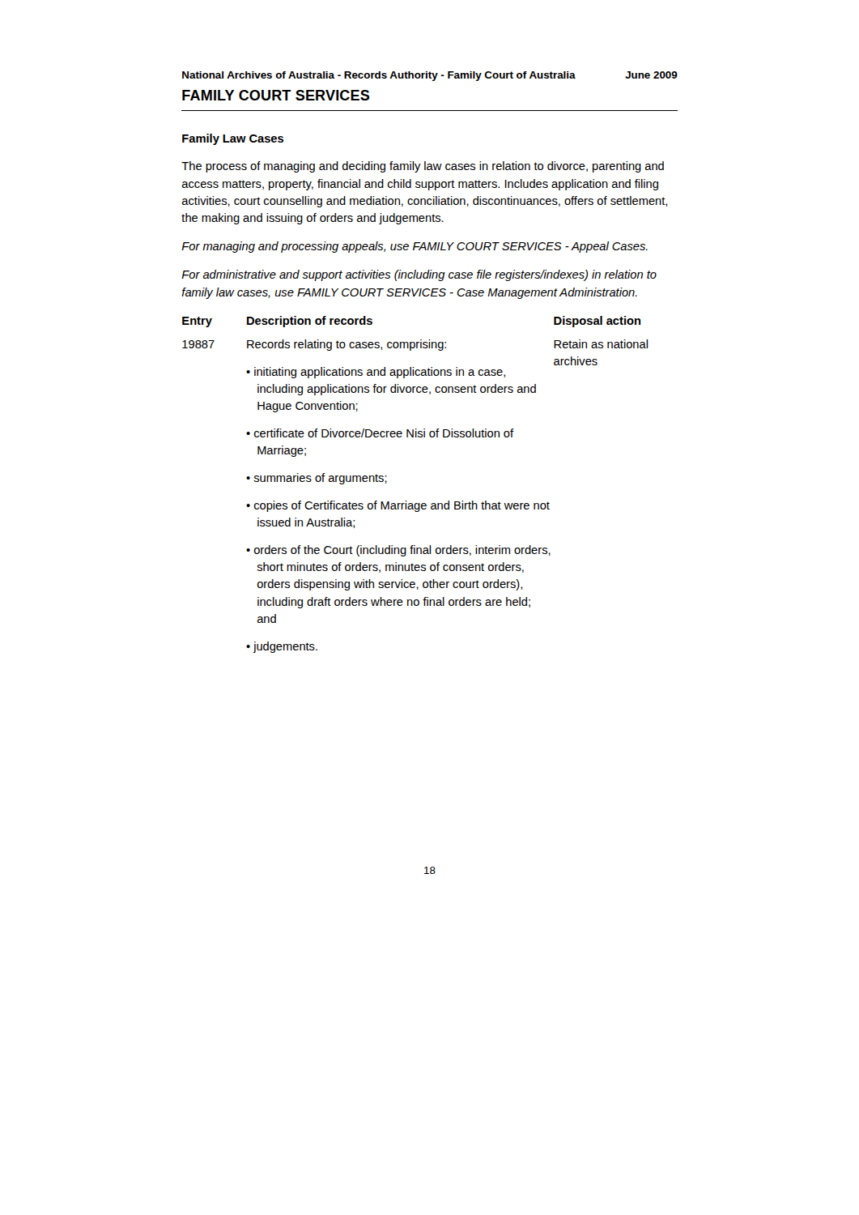National Archives of Australia - Records Authority - Family Court of Australia
June 2009
FAMILY COURT SERVICES
Family Law Cases
The process of managing and deciding family law cases in relation to divorce, parenting and access matters, property, financial and child support matters. Includes application and filing activities, court counselling and mediation, conciliation, discontinuances, offers of settlement, the making and issuing of orders and judgements.
For managing and processing appeals, use FAMILY COURT SERVICES - Appeal Cases.
For administrative and support activities (including case file registers/indexes) in relation to family law cases, use FAMILY COURT SERVICES - Case Management Administration.
| Entry | Description of records | Disposal action |
| --- | --- | --- |
| 19887 | Records relating to cases, comprising: • initiating applications and applications in a case, including applications for divorce, consent orders and Hague Convention; • certificate of Divorce/Decree Nisi of Dissolution of Marriage; • summaries of arguments; • copies of Certificates of Marriage and Birth that were not issued in Australia; • orders of the Court (including final orders, interim orders, short minutes of orders, minutes of consent orders, orders dispensing with service, other court orders), including draft orders where no final orders are held; and • judgements. | Retain as national archives |
18